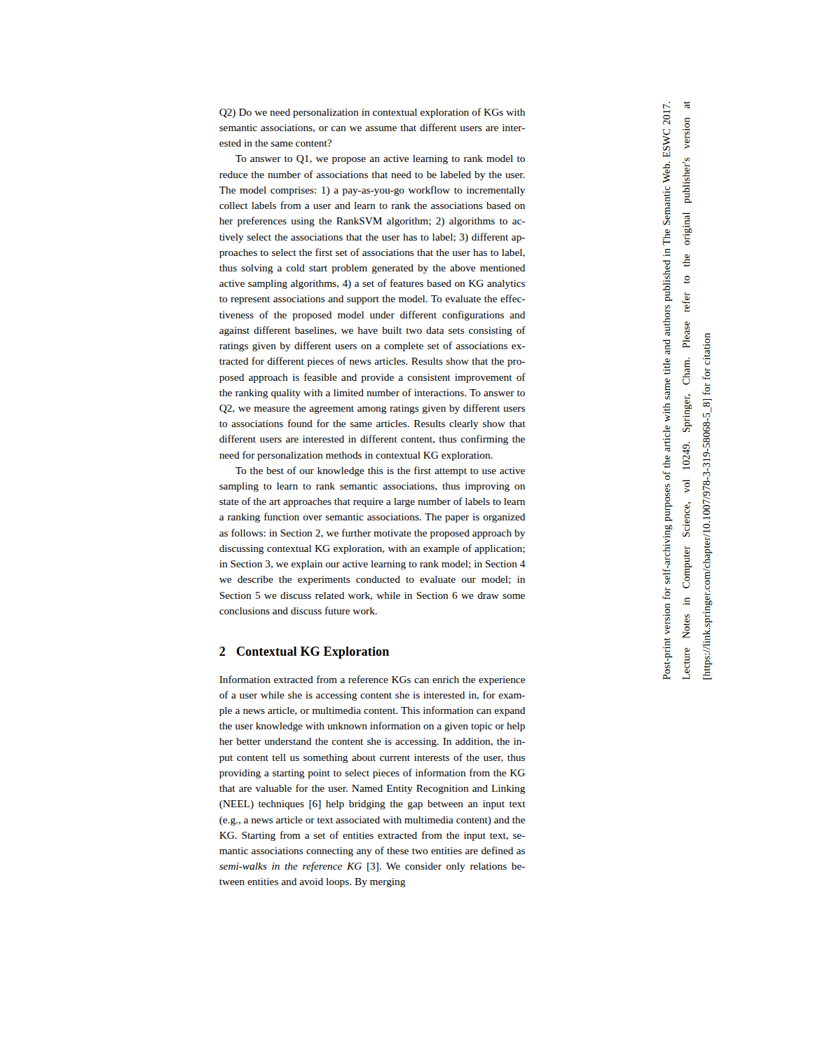Q2) Do we need personalization in contextual exploration of KGs with semantic associations, or can we assume that different users are interested in the same content?
To answer to Q1, we propose an active learning to rank model to reduce the number of associations that need to be labeled by the user. The model comprises: 1) a pay-as-you-go workflow to incrementally collect labels from a user and learn to rank the associations based on her preferences using the RankSVM algorithm; 2) algorithms to actively select the associations that the user has to label; 3) different approaches to select the first set of associations that the user has to label, thus solving a cold start problem generated by the above mentioned active sampling algorithms, 4) a set of features based on KG analytics to represent associations and support the model. To evaluate the effectiveness of the proposed model under different configurations and against different baselines, we have built two data sets consisting of ratings given by different users on a complete set of associations extracted for different pieces of news articles. Results show that the proposed approach is feasible and provide a consistent improvement of the ranking quality with a limited number of interactions. To answer to Q2, we measure the agreement among ratings given by different users to associations found for the same articles. Results clearly show that different users are interested in different content, thus confirming the need for personalization methods in contextual KG exploration.
To the best of our knowledge this is the first attempt to use active sampling to learn to rank semantic associations, thus improving on state of the art approaches that require a large number of labels to learn a ranking function over semantic associations. The paper is organized as follows: in Section 2, we further motivate the proposed approach by discussing contextual KG exploration, with an example of application; in Section 3, we explain our active learning to rank model; in Section 4 we describe the experiments conducted to evaluate our model; in Section 5 we discuss related work, while in Section 6 we draw some conclusions and discuss future work.
2 Contextual KG Exploration
Information extracted from a reference KGs can enrich the experience of a user while she is accessing content she is interested in, for example a news article, or multimedia content. This information can expand the user knowledge with unknown information on a given topic or help her better understand the content she is accessing. In addition, the input content tell us something about current interests of the user, thus providing a starting point to select pieces of information from the KG that are valuable for the user. Named Entity Recognition and Linking (NEEL) techniques [6] help bridging the gap between an input text (e.g., a news article or text associated with multimedia content) and the KG. Starting from a set of entities extracted from the input text, semantic associations connecting any of these two entities are defined as semi-walks in the reference KG [3]. We consider only relations between entities and avoid loops. By merging
Post-print version for self-archiving purposes of the article with same title and authors published in The Semantic Web. ESWC 2017. Lecture Notes in Computer Science, vol 10249. Springer, Cham. Please refer to the original publisher's version at [https://link.springer.com/chapter/10.1007/978-3-319-58068-5_8] for for citation